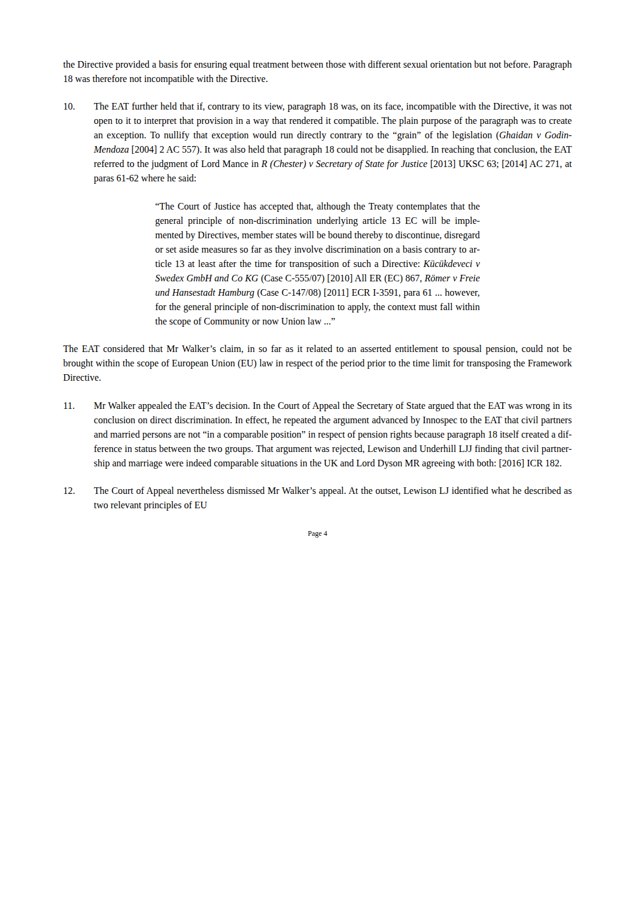the Directive provided a basis for ensuring equal treatment between those with different sexual orientation but not before. Paragraph 18 was therefore not incompatible with the Directive.
10.
The EAT further held that if, contrary to its view, paragraph 18 was, on its face, incompatible with the Directive, it was not open to it to interpret that provision in a way that rendered it compatible. The plain purpose of the paragraph was to create an exception. To nullify that exception would run directly contrary to the “grain” of the legislation (Ghaidan v Godin-Mendoza [2004] 2 AC 557). It was also held that paragraph 18 could not be disapplied. In reaching that conclusion, the EAT referred to the judgment of Lord Mance in R (Chester) v Secretary of State for Justice [2013] UKSC 63; [2014] AC 271, at paras 61-62 where he said:
“The Court of Justice has accepted that, although the Treaty contemplates that the general principle of non-discrimination underlying article 13 EC will be implemented by Directives, member states will be bound thereby to discontinue, disregard or set aside measures so far as they involve discrimination on a basis contrary to article 13 at least after the time for transposition of such a Directive: Kücükdeveci v Swedex GmbH and Co KG (Case C-555/07) [2010] All ER (EC) 867, Römer v Freie und Hansestadt Hamburg (Case C-147/08) [2011] ECR I-3591, para 61 ... however, for the general principle of non-discrimination to apply, the context must fall within the scope of Community or now Union law ...”
The EAT considered that Mr Walker’s claim, in so far as it related to an asserted entitlement to spousal pension, could not be brought within the scope of European Union (EU) law in respect of the period prior to the time limit for transposing the Framework Directive.
11.
Mr Walker appealed the EAT’s decision. In the Court of Appeal the Secretary of State argued that the EAT was wrong in its conclusion on direct discrimination. In effect, he repeated the argument advanced by Innospec to the EAT that civil partners and married persons are not “in a comparable position” in respect of pension rights because paragraph 18 itself created a difference in status between the two groups. That argument was rejected, Lewison and Underhill LJJ finding that civil partnership and marriage were indeed comparable situations in the UK and Lord Dyson MR agreeing with both: [2016] ICR 182.
12.
The Court of Appeal nevertheless dismissed Mr Walker’s appeal. At the outset, Lewison LJ identified what he described as two relevant principles of EU
Page 4